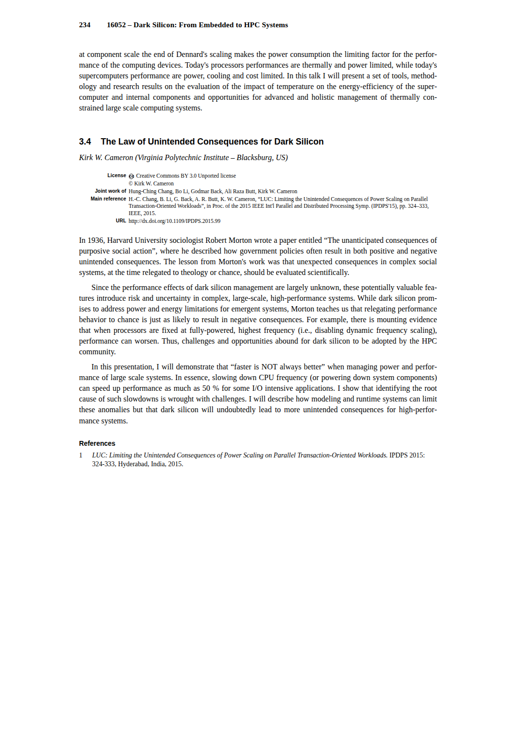234 16052 – Dark Silicon: From Embedded to HPC Systems
at component scale the end of Dennard's scaling makes the power consumption the limiting factor for the performance of the computing devices. Today's processors performances are thermally and power limited, while today's supercomputers performance are power, cooling and cost limited. In this talk I will present a set of tools, methodology and research results on the evaluation of the impact of temperature on the energy-efficiency of the supercomputer and internal components and opportunities for advanced and holistic management of thermally constrained large scale computing systems.
3.4 The Law of Unintended Consequences for Dark Silicon
Kirk W. Cameron (Virginia Polytechnic Institute – Blacksburg, US)
| License | cc Creative Commons BY 3.0 Unported license |
| | © Kirk W. Cameron |
| Joint work of | Hung-Ching Chang, Bo Li, Godmar Back, Ali Raza Butt, Kirk W. Cameron |
| Main reference | H.-C. Chang, B. Li, G. Back, A. R. Butt, K. W. Cameron, “LUC: Limiting the Unintended Consequences of Power Scaling on Parallel Transaction-Oriented Workloads”, in Proc. of the 2015 IEEE Int'l Parallel and Distributed Processing Symp. (IPDPS'15), pp. 324–333, IEEE, 2015. |
| URL | http://dx.doi.org/10.1109/IPDPS.2015.99 |
In 1936, Harvard University sociologist Robert Morton wrote a paper entitled “The unanticipated consequences of purposive social action”, where he described how government policies often result in both positive and negative unintended consequences. The lesson from Morton's work was that unexpected consequences in complex social systems, at the time relegated to theology or chance, should be evaluated scientifically.
Since the performance effects of dark silicon management are largely unknown, these potentially valuable features introduce risk and uncertainty in complex, large-scale, high-performance systems. While dark silicon promises to address power and energy limitations for emergent systems, Morton teaches us that relegating performance behavior to chance is just as likely to result in negative consequences. For example, there is mounting evidence that when processors are fixed at fully-powered, highest frequency (i.e., disabling dynamic frequency scaling), performance can worsen. Thus, challenges and opportunities abound for dark silicon to be adopted by the HPC community.
In this presentation, I will demonstrate that “faster is NOT always better” when managing power and performance of large scale systems. In essence, slowing down CPU frequency (or powering down system components) can speed up performance as much as 50 % for some I/O intensive applications. I show that identifying the root cause of such slowdowns is wrought with challenges. I will describe how modeling and runtime systems can limit these anomalies but that dark silicon will undoubtedly lead to more unintended consequences for high-performance systems.
References
1 LUC: Limiting the Unintended Consequences of Power Scaling on Parallel Transaction-Oriented Workloads. IPDPS 2015: 324-333, Hyderabad, India, 2015.